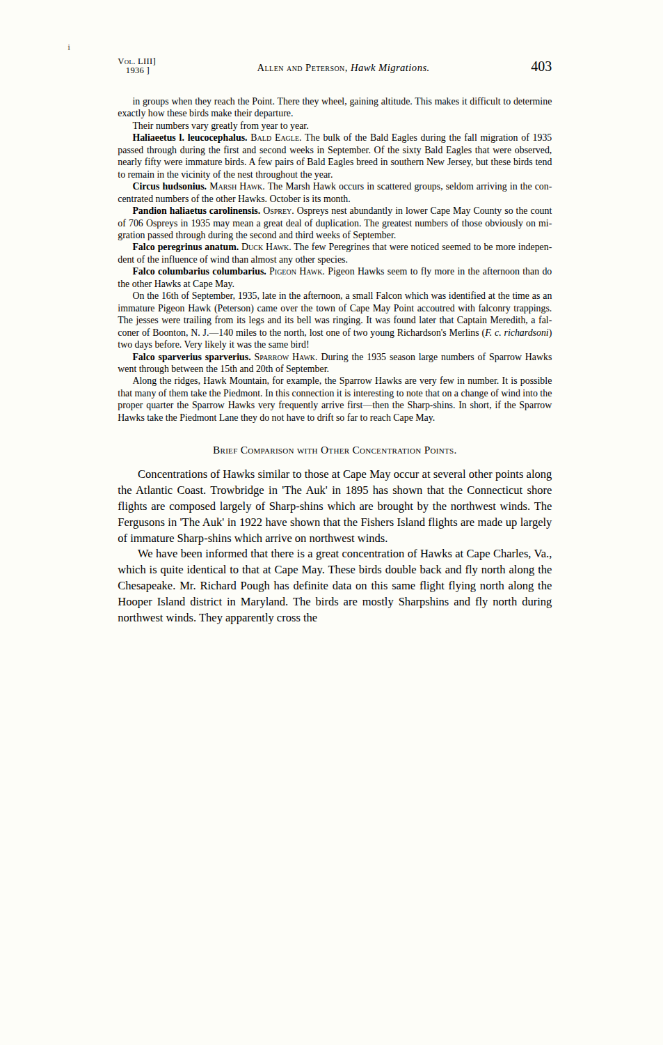i
Vol. LIII]1936 ]
Allen and Peterson, Hawk Migrations.
403
in groups when they reach the Point. There they wheel, gaining altitude. This makes it difficult to determine exactly how these birds make their departure.
Their numbers vary greatly from year to year.
Haliaeetus l. leucocephalus. Bald Eagle. The bulk of the Bald Eagles during the fall migration of 1935 passed through during the first and second weeks in September. Of the sixty Bald Eagles that were observed, nearly fifty were immature birds. A few pairs of Bald Eagles breed in southern New Jersey, but these birds tend to remain in the vicinity of the nest throughout the year.
Circus hudsonius. Marsh Hawk. The Marsh Hawk occurs in scattered groups, seldom arriving in the concentrated numbers of the other Hawks. October is its month.
Pandion haliaetus carolinensis. Osprey. Ospreys nest abundantly in lower Cape May County so the count of 706 Ospreys in 1935 may mean a great deal of duplication. The greatest numbers of those obviously on migration passed through during the second and third weeks of September.
Falco peregrinus anatum. Duck Hawk. The few Peregrines that were noticed seemed to be more independent of the influence of wind than almost any other species.
Falco columbarius columbarius. Pigeon Hawk. Pigeon Hawks seem to fly more in the afternoon than do the other Hawks at Cape May.
On the 16th of September, 1935, late in the afternoon, a small Falcon which was identified at the time as an immature Pigeon Hawk (Peterson) came over the town of Cape May Point accoutred with falconry trappings. The jesses were trailing from its legs and its bell was ringing. It was found later that Captain Meredith, a falconer of Boonton, N. J.—140 miles to the north, lost one of two young Richardson's Merlins (F. c. richardsoni) two days before. Very likely it was the same bird!
Falco sparverius sparverius. Sparrow Hawk. During the 1935 season large numbers of Sparrow Hawks went through between the 15th and 20th of September.
Along the ridges, Hawk Mountain, for example, the Sparrow Hawks are very few in number. It is possible that many of them take the Piedmont. In this connection it is interesting to note that on a change of wind into the proper quarter the Sparrow Hawks very frequently arrive first—then the Sharp-shins. In short, if the Sparrow Hawks take the Piedmont Lane they do not have to drift so far to reach Cape May.
Brief Comparison with Other Concentration Points.
Concentrations of Hawks similar to those at Cape May occur at several other points along the Atlantic Coast. Trowbridge in 'The Auk' in 1895 has shown that the Connecticut shore flights are composed largely of Sharp-shins which are brought by the northwest winds. The Fergusons in 'The Auk' in 1922 have shown that the Fishers Island flights are made up largely of immature Sharp-shins which arrive on northwest winds.
We have been informed that there is a great concentration of Hawks at Cape Charles, Va., which is quite identical to that at Cape May. These birds double back and fly north along the Chesapeake. Mr. Richard Pough has definite data on this same flight flying north along the Hooper Island district in Maryland. The birds are mostly Sharpshins and fly north during northwest winds. They apparently cross the